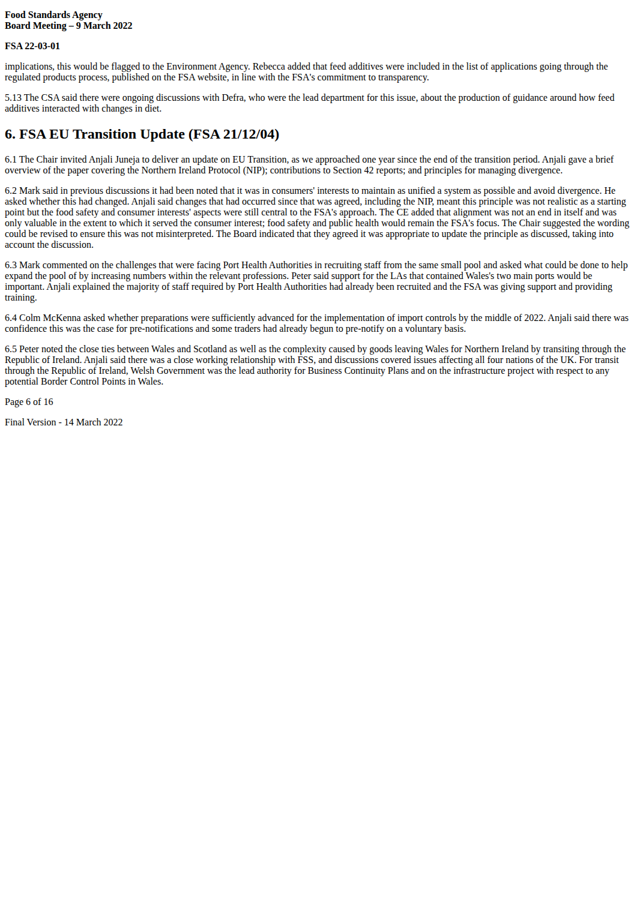Food Standards Agency
Board Meeting – 9 March 2022
FSA 22-03-01
implications, this would be flagged to the Environment Agency. Rebecca added that feed additives were included in the list of applications going through the regulated products process, published on the FSA website, in line with the FSA's commitment to transparency.
5.13 The CSA said there were ongoing discussions with Defra, who were the lead department for this issue, about the production of guidance around how feed additives interacted with changes in diet.
6. FSA EU Transition Update (FSA 21/12/04)
6.1 The Chair invited Anjali Juneja to deliver an update on EU Transition, as we approached one year since the end of the transition period. Anjali gave a brief overview of the paper covering the Northern Ireland Protocol (NIP); contributions to Section 42 reports; and principles for managing divergence.
6.2 Mark said in previous discussions it had been noted that it was in consumers' interests to maintain as unified a system as possible and avoid divergence. He asked whether this had changed. Anjali said changes that had occurred since that was agreed, including the NIP, meant this principle was not realistic as a starting point but the food safety and consumer interests' aspects were still central to the FSA's approach. The CE added that alignment was not an end in itself and was only valuable in the extent to which it served the consumer interest; food safety and public health would remain the FSA's focus. The Chair suggested the wording could be revised to ensure this was not misinterpreted. The Board indicated that they agreed it was appropriate to update the principle as discussed, taking into account the discussion.
6.3 Mark commented on the challenges that were facing Port Health Authorities in recruiting staff from the same small pool and asked what could be done to help expand the pool of by increasing numbers within the relevant professions. Peter said support for the LAs that contained Wales's two main ports would be important. Anjali explained the majority of staff required by Port Health Authorities had already been recruited and the FSA was giving support and providing training.
6.4 Colm McKenna asked whether preparations were sufficiently advanced for the implementation of import controls by the middle of 2022. Anjali said there was confidence this was the case for pre-notifications and some traders had already begun to pre-notify on a voluntary basis.
6.5 Peter noted the close ties between Wales and Scotland as well as the complexity caused by goods leaving Wales for Northern Ireland by transiting through the Republic of Ireland. Anjali said there was a close working relationship with FSS, and discussions covered issues affecting all four nations of the UK. For transit through the Republic of Ireland, Welsh Government was the lead authority for Business Continuity Plans and on the infrastructure project with respect to any potential Border Control Points in Wales.
Page 6 of 16
Final Version - 14 March 2022